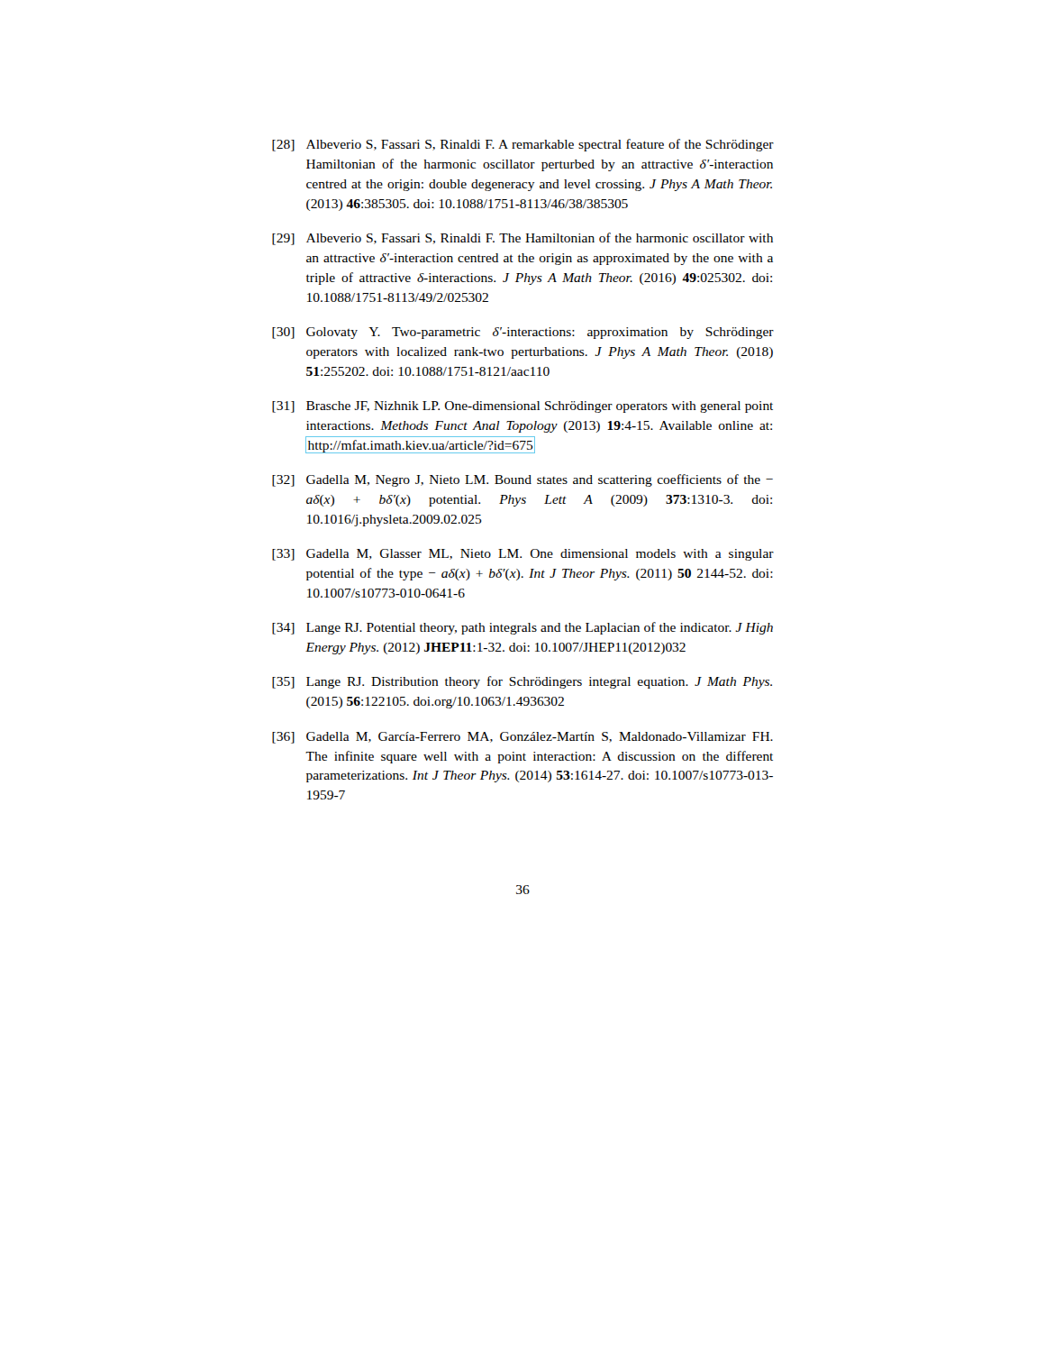[28] Albeverio S, Fassari S, Rinaldi F. A remarkable spectral feature of the Schrödinger Hamiltonian of the harmonic oscillator perturbed by an attractive δ′-interaction centred at the origin: double degeneracy and level crossing. J Phys A Math Theor. (2013) 46:385305. doi: 10.1088/1751-8113/46/38/385305
[29] Albeverio S, Fassari S, Rinaldi F. The Hamiltonian of the harmonic oscillator with an attractive δ′-interaction centred at the origin as approximated by the one with a triple of attractive δ-interactions. J Phys A Math Theor. (2016) 49:025302. doi: 10.1088/1751-8113/49/2/025302
[30] Golovaty Y. Two-parametric δ′-interactions: approximation by Schrödinger operators with localized rank-two perturbations. J Phys A Math Theor. (2018) 51:255202. doi: 10.1088/1751-8121/aac110
[31] Brasche JF, Nizhnik LP. One-dimensional Schrödinger operators with general point interactions. Methods Funct Anal Topology (2013) 19:4-15. Available online at: http://mfat.imath.kiev.ua/article/?id=675
[32] Gadella M, Negro J, Nieto LM. Bound states and scattering coefficients of the − aδ(x) + bδ′(x) potential. Phys Lett A (2009) 373:1310-3. doi: 10.1016/j.physleta.2009.02.025
[33] Gadella M, Glasser ML, Nieto LM. One dimensional models with a singular potential of the type − aδ(x) + bδ′(x). Int J Theor Phys. (2011) 50 2144-52. doi: 10.1007/s10773-010-0641-6
[34] Lange RJ. Potential theory, path integrals and the Laplacian of the indicator. J High Energy Phys. (2012) JHEP11:1-32. doi: 10.1007/JHEP11(2012)032
[35] Lange RJ. Distribution theory for Schrödingers integral equation. J Math Phys. (2015) 56:122105. doi.org/10.1063/1.4936302
[36] Gadella M, García-Ferrero MA, González-Martín S, Maldonado-Villamizar FH. The infinite square well with a point interaction: A discussion on the different parameterizations. Int J Theor Phys. (2014) 53:1614-27. doi: 10.1007/s10773-013-1959-7
36